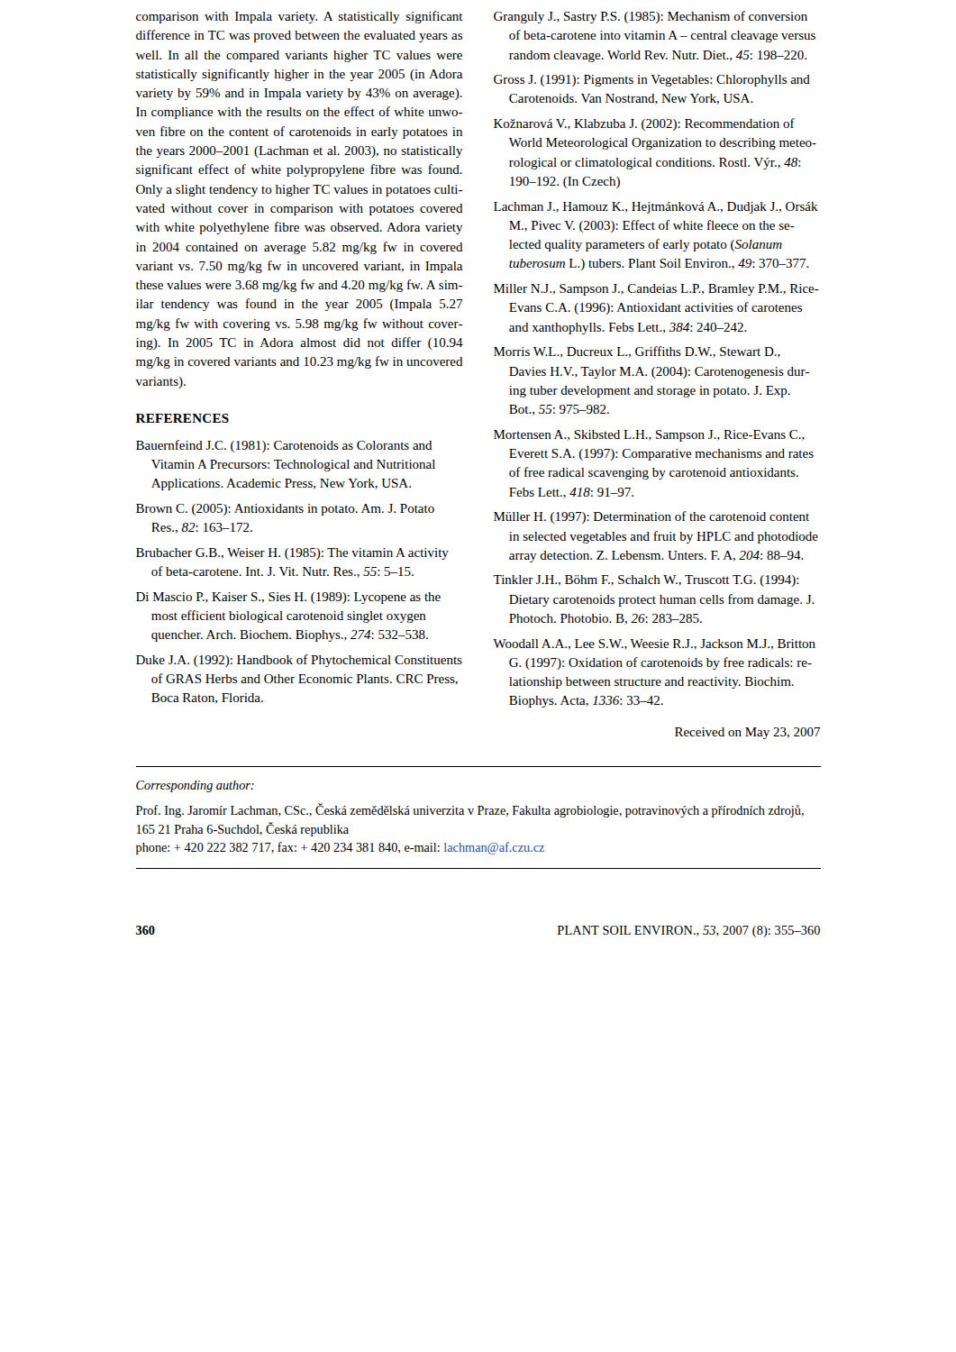comparison with Impala variety. A statistically significant difference in TC was proved between the evaluated years as well. In all the compared variants higher TC values were statistically significantly higher in the year 2005 (in Adora variety by 59% and in Impala variety by 43% on average). In compliance with the results on the effect of white unwoven fibre on the content of carotenoids in early potatoes in the years 2000–2001 (Lachman et al. 2003), no statistically significant effect of white polypropylene fibre was found. Only a slight tendency to higher TC values in potatoes cultivated without cover in comparison with potatoes covered with white polyethylene fibre was observed. Adora variety in 2004 contained on average 5.82 mg/kg fw in covered variant vs. 7.50 mg/kg fw in uncovered variant, in Impala these values were 3.68 mg/kg fw and 4.20 mg/kg fw. A similar tendency was found in the year 2005 (Impala 5.27 mg/kg fw with covering vs. 5.98 mg/kg fw without covering). In 2005 TC in Adora almost did not differ (10.94 mg/kg in covered variants and 10.23 mg/kg fw in uncovered variants).
References
Bauernfeind J.C. (1981): Carotenoids as Colorants and Vitamin A Precursors: Technological and Nutritional Applications. Academic Press, New York, USA.
Brown C. (2005): Antioxidants in potato. Am. J. Potato Res., 82: 163–172.
Brubacher G.B., Weiser H. (1985): The vitamin A activity of beta-carotene. Int. J. Vit. Nutr. Res., 55: 5–15.
Di Mascio P., Kaiser S., Sies H. (1989): Lycopene as the most efficient biological carotenoid singlet oxygen quencher. Arch. Biochem. Biophys., 274: 532–538.
Duke J.A. (1992): Handbook of Phytochemical Constituents of GRAS Herbs and Other Economic Plants. CRC Press, Boca Raton, Florida.
Granguly J., Sastry P.S. (1985): Mechanism of conversion of beta-carotene into vitamin A – central cleavage versus random cleavage. World Rev. Nutr. Diet., 45: 198–220.
Gross J. (1991): Pigments in Vegetables: Chlorophylls and Carotenoids. Van Nostrand, New York, USA.
Kožnarová V., Klabzuba J. (2002): Recommendation of World Meteorological Organization to describing meteorological or climatological conditions. Rostl. Výr., 48: 190–192. (In Czech)
Lachman J., Hamouz K., Hejtmánková A., Dudjak J., Orsák M., Pivec V. (2003): Effect of white fleece on the selected quality parameters of early potato (Solanum tuberosum L.) tubers. Plant Soil Environ., 49: 370–377.
Miller N.J., Sampson J., Candeias L.P., Bramley P.M., Rice-Evans C.A. (1996): Antioxidant activities of carotenes and xanthophylls. Febs Lett., 384: 240–242.
Morris W.L., Ducreux L., Griffiths D.W., Stewart D., Davies H.V., Taylor M.A. (2004): Carotenogenesis during tuber development and storage in potato. J. Exp. Bot., 55: 975–982.
Mortensen A., Skibsted L.H., Sampson J., Rice-Evans C., Everett S.A. (1997): Comparative mechanisms and rates of free radical scavenging by carotenoid antioxidants. Febs Lett., 418: 91–97.
Müller H. (1997): Determination of the carotenoid content in selected vegetables and fruit by HPLC and photodiode array detection. Z. Lebensm. Unters. F. A, 204: 88–94.
Tinkler J.H., Böhm F., Schalch W., Truscott T.G. (1994): Dietary carotenoids protect human cells from damage. J. Photoch. Photobio. B, 26: 283–285.
Woodall A.A., Lee S.W., Weesie R.J., Jackson M.J., Britton G. (1997): Oxidation of carotenoids by free radicals: relationship between structure and reactivity. Biochim. Biophys. Acta, 1336: 33–42.
Received on May 23, 2007
Corresponding author:
Prof. Ing. Jaromír Lachman, CSc., Česká zemědělská univerzita v Praze, Fakulta agrobiologie, potravinových a přírodních zdrojů, 165 21 Praha 6-Suchdol, Česká republika
phone: + 420 222 382 717, fax: + 420 234 381 840, e-mail: lachman@af.czu.cz
360 PLANT SOIL ENVIRON., 53, 2007 (8): 355–360